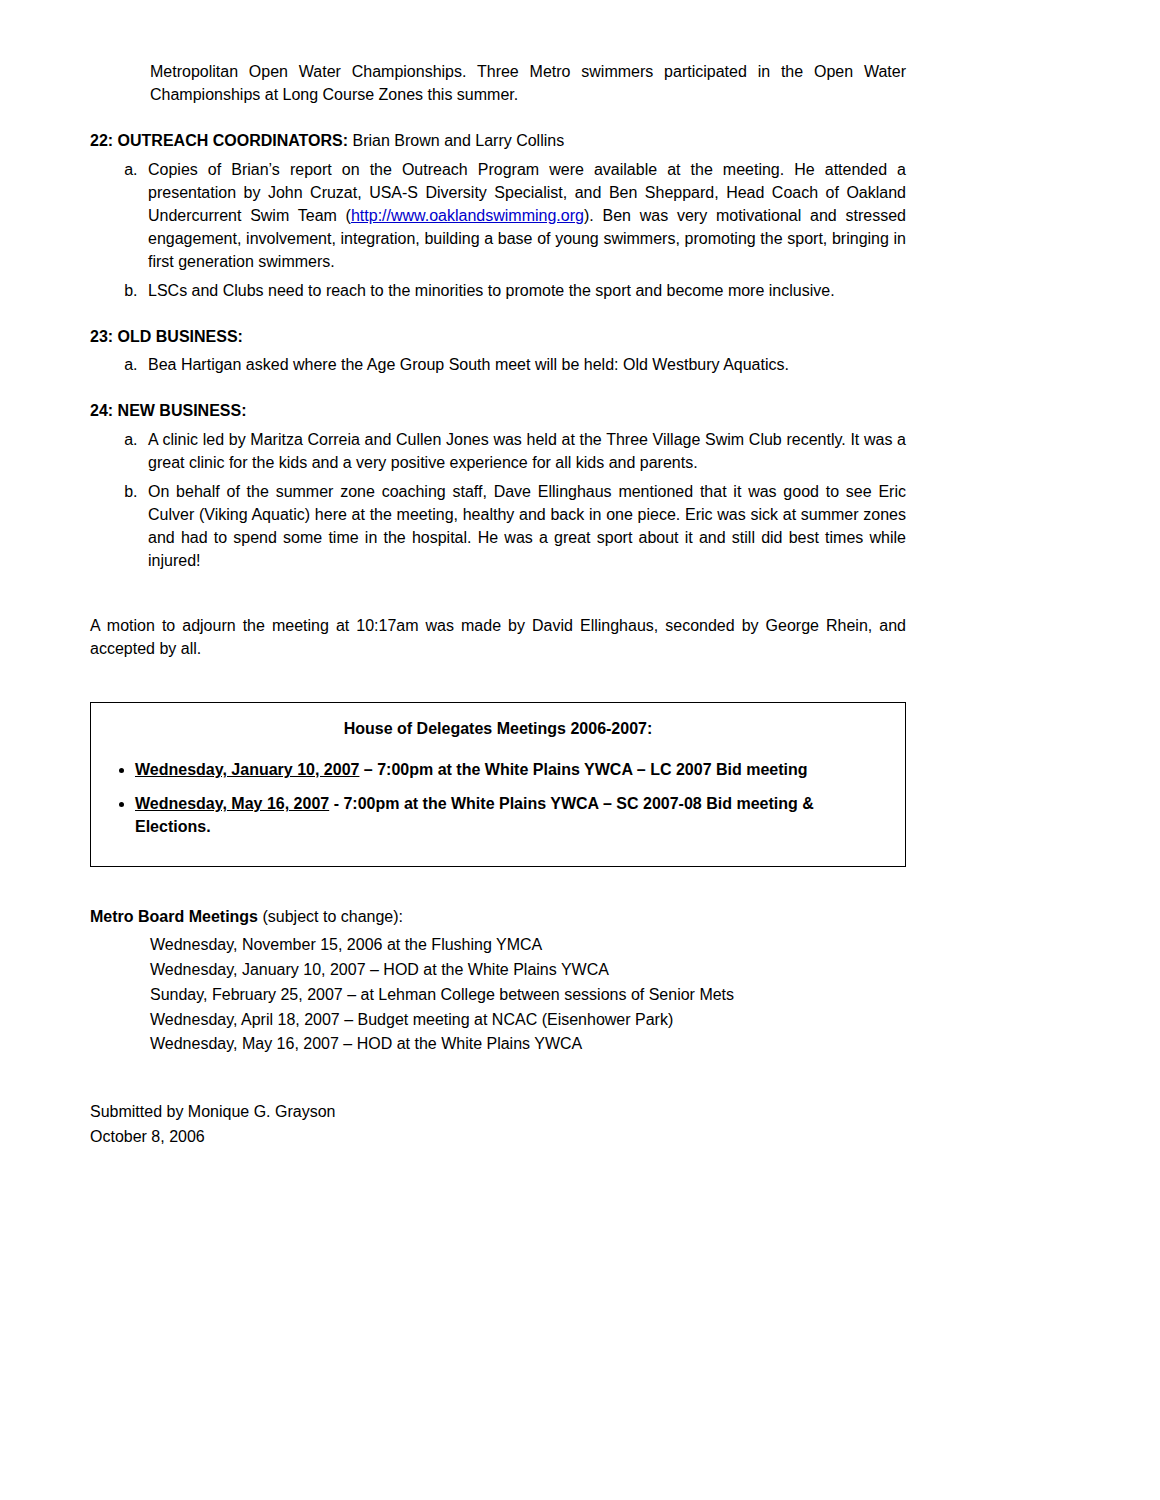Metropolitan Open Water Championships. Three Metro swimmers participated in the Open Water Championships at Long Course Zones this summer.
22: OUTREACH COORDINATORS: Brian Brown and Larry Collins
Copies of Brian’s report on the Outreach Program were available at the meeting. He attended a presentation by John Cruzat, USA-S Diversity Specialist, and Ben Sheppard, Head Coach of Oakland Undercurrent Swim Team (http://www.oaklandswimming.org). Ben was very motivational and stressed engagement, involvement, integration, building a base of young swimmers, promoting the sport, bringing in first generation swimmers.
LSCs and Clubs need to reach to the minorities to promote the sport and become more inclusive.
23: OLD BUSINESS:
Bea Hartigan asked where the Age Group South meet will be held: Old Westbury Aquatics.
24: NEW BUSINESS:
A clinic led by Maritza Correia and Cullen Jones was held at the Three Village Swim Club recently. It was a great clinic for the kids and a very positive experience for all kids and parents.
On behalf of the summer zone coaching staff, Dave Ellinghaus mentioned that it was good to see Eric Culver (Viking Aquatic) here at the meeting, healthy and back in one piece. Eric was sick at summer zones and had to spend some time in the hospital. He was a great sport about it and still did best times while injured!
A motion to adjourn the meeting at 10:17am was made by David Ellinghaus, seconded by George Rhein, and accepted by all.
House of Delegates Meetings 2006-2007:
Wednesday, January 10, 2007 – 7:00pm at the White Plains YWCA – LC 2007 Bid meeting
Wednesday, May 16, 2007 - 7:00pm at the White Plains YWCA – SC 2007-08 Bid meeting & Elections.
Metro Board Meetings (subject to change):
Wednesday, November 15, 2006 at the Flushing YMCA
Wednesday, January 10, 2007 – HOD at the White Plains YWCA
Sunday, February 25, 2007 – at Lehman College between sessions of Senior Mets
Wednesday, April 18, 2007 – Budget meeting at NCAC (Eisenhower Park)
Wednesday, May 16, 2007 – HOD at the White Plains YWCA
Submitted by Monique G. Grayson
October 8, 2006